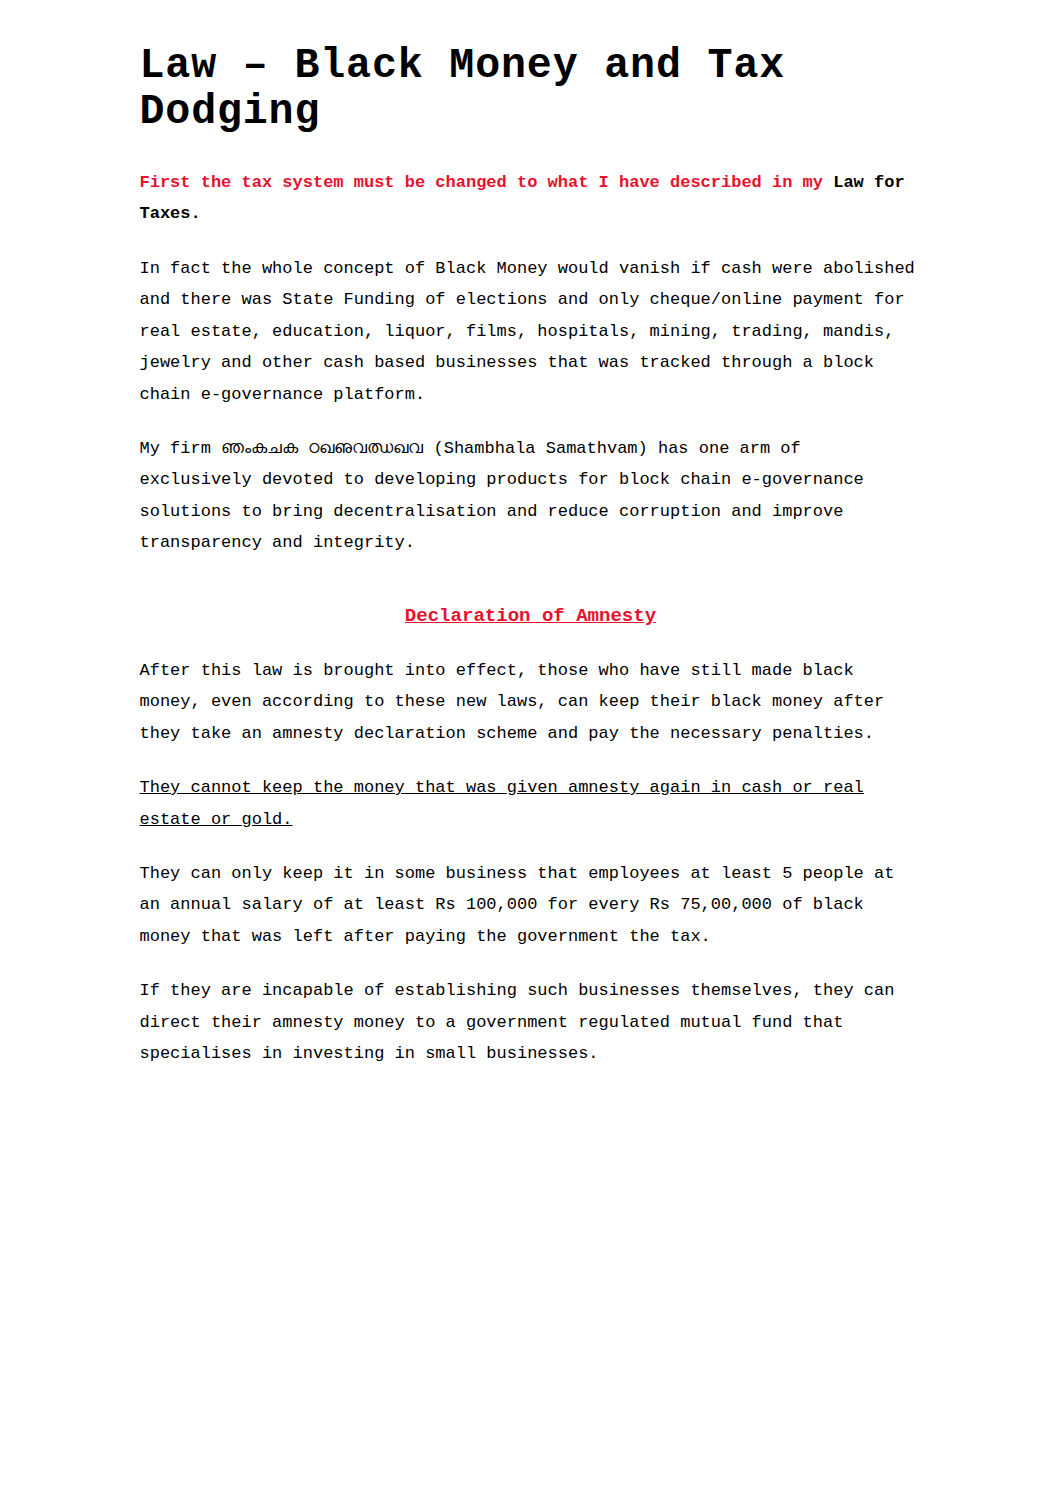Law – Black Money and Tax Dodging
First the tax system must be changed to what I have described in my Law for Taxes.
In fact the whole concept of Black Money would vanish if cash were abolished and there was State Funding of elections and only cheque/online payment for real estate, education, liquor, films, hospitals, mining, trading, mandis, jewelry and other cash based businesses that was tracked through a block chain e-governance platform.
My firm ഞംകചക ഠഖഌവഝഖവ (Shambhala Samathvam) has one arm of exclusively devoted to developing products for block chain e-governance solutions to bring decentralisation and reduce corruption and improve transparency and integrity.
Declaration of Amnesty
After this law is brought into effect, those who have still made black money, even according to these new laws, can keep their black money after they take an amnesty declaration scheme and pay the necessary penalties.
They cannot keep the money that was given amnesty again in cash or real estate or gold.
They can only keep it in some business that employees at least 5 people at an annual salary of at least Rs 100,000 for every Rs 75,00,000 of black money that was left after paying the government the tax.
If they are incapable of establishing such businesses themselves, they can direct their amnesty money to a government regulated mutual fund that specialises in investing in small businesses.